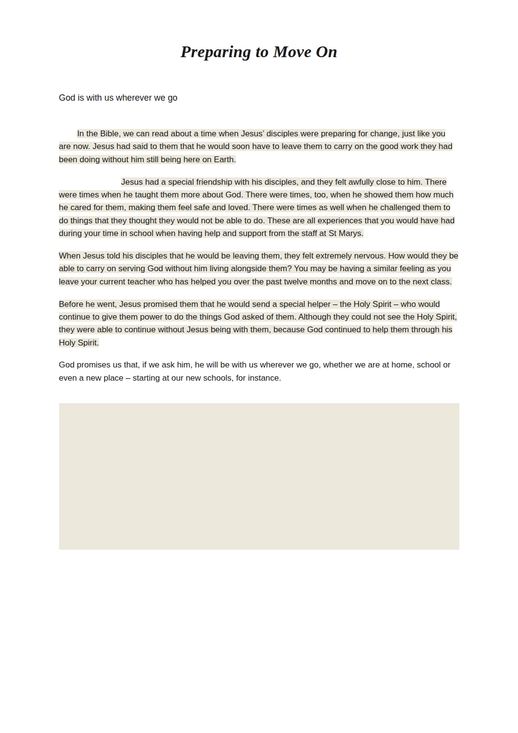Preparing to Move On
God is with us wherever we go
In the Bible, we can read about a time when Jesus’ disciples were preparing for change, just like you are now. Jesus had said to them that he would soon have to leave them to carry on the good work they had been doing without him still being here on Earth.
Jesus had a special friendship with his disciples, and they felt awfully close to him. There were times when he taught them more about God. There were times, too, when he showed them how much he cared for them, making them feel safe and loved. There were times as well when he challenged them to do things that they thought they would not be able to do. These are all experiences that you would have had during your time in school when having help and support from the staff at St Marys.
When Jesus told his disciples that he would be leaving them, they felt extremely nervous. How would they be able to carry on serving God without him living alongside them? You may be having a similar feeling as you leave your current teacher who has helped you over the past twelve months and move on to the next class.
Before he went, Jesus promised them that he would send a special helper – the Holy Spirit – who would continue to give them power to do the things God asked of them. Although they could not see the Holy Spirit, they were able to continue without Jesus being with them, because God continued to help them through his Holy Spirit.
God promises us that, if we ask him, he will be with us wherever we go, whether we are at home, school or even a new place – starting at our new schools, for instance.